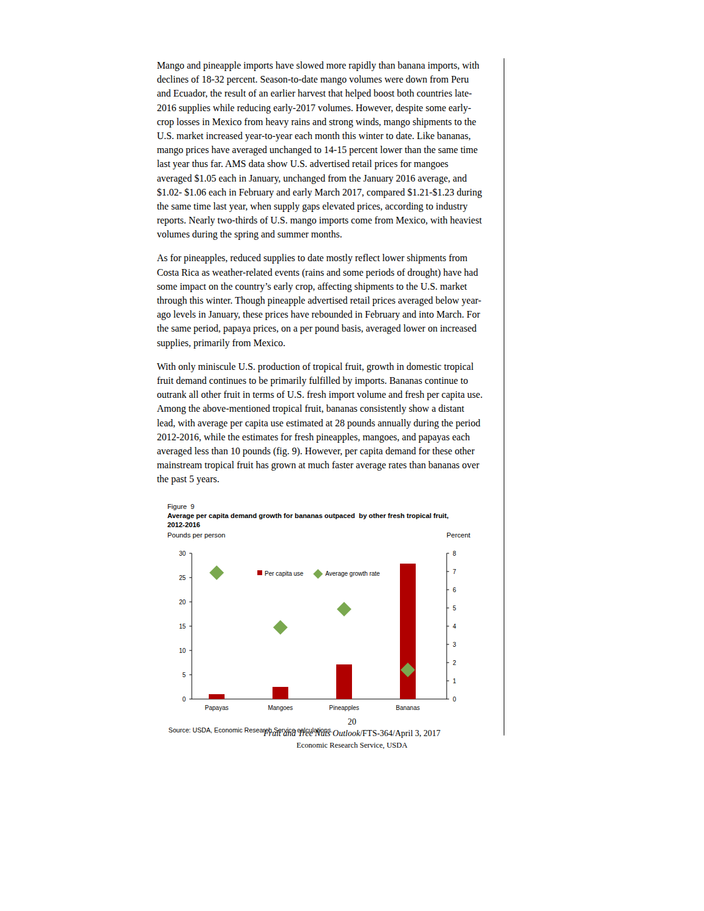Mango and pineapple imports have slowed more rapidly than banana imports, with declines of 18-32 percent. Season-to-date mango volumes were down from Peru and Ecuador, the result of an earlier harvest that helped boost both countries late-2016 supplies while reducing early-2017 volumes. However, despite some early-crop losses in Mexico from heavy rains and strong winds, mango shipments to the U.S. market increased year-to-year each month this winter to date. Like bananas, mango prices have averaged unchanged to 14-15 percent lower than the same time last year thus far. AMS data show U.S. advertised retail prices for mangoes averaged $1.05 each in January, unchanged from the January 2016 average, and $1.02- $1.06 each in February and early March 2017, compared $1.21-$1.23 during the same time last year, when supply gaps elevated prices, according to industry reports. Nearly two-thirds of U.S. mango imports come from Mexico, with heaviest volumes during the spring and summer months.
As for pineapples, reduced supplies to date mostly reflect lower shipments from Costa Rica as weather-related events (rains and some periods of drought) have had some impact on the country’s early crop, affecting shipments to the U.S. market through this winter. Though pineapple advertised retail prices averaged below year-ago levels in January, these prices have rebounded in February and into March. For the same period, papaya prices, on a per pound basis, averaged lower on increased supplies, primarily from Mexico.
With only miniscule U.S. production of tropical fruit, growth in domestic tropical fruit demand continues to be primarily fulfilled by imports. Bananas continue to outrank all other fruit in terms of U.S. fresh import volume and fresh per capita use. Among the above-mentioned tropical fruit, bananas consistently show a distant lead, with average per capita use estimated at 28 pounds annually during the period 2012-2016, while the estimates for fresh pineapples, mangoes, and papayas each averaged less than 10 pounds (fig. 9). However, per capita demand for these other mainstream tropical fruit has grown at much faster average rates than bananas over the past 5 years.
Figure 9
Average per capita demand growth for bananas outpaced by other fresh tropical fruit,
2012-2016
Pounds per person Percent
30 25 20 15 10 5 0 8 7 6 5 4 3 2 1 0 Per capita use Average growth rate Papayas Mangoes Pineapples Bananas
Source: USDA, Economic Research Service calculations.
20 Fruit and Tree Nuts Outlook/FTS-364/April 3, 2017
Economic Research Service, USDA